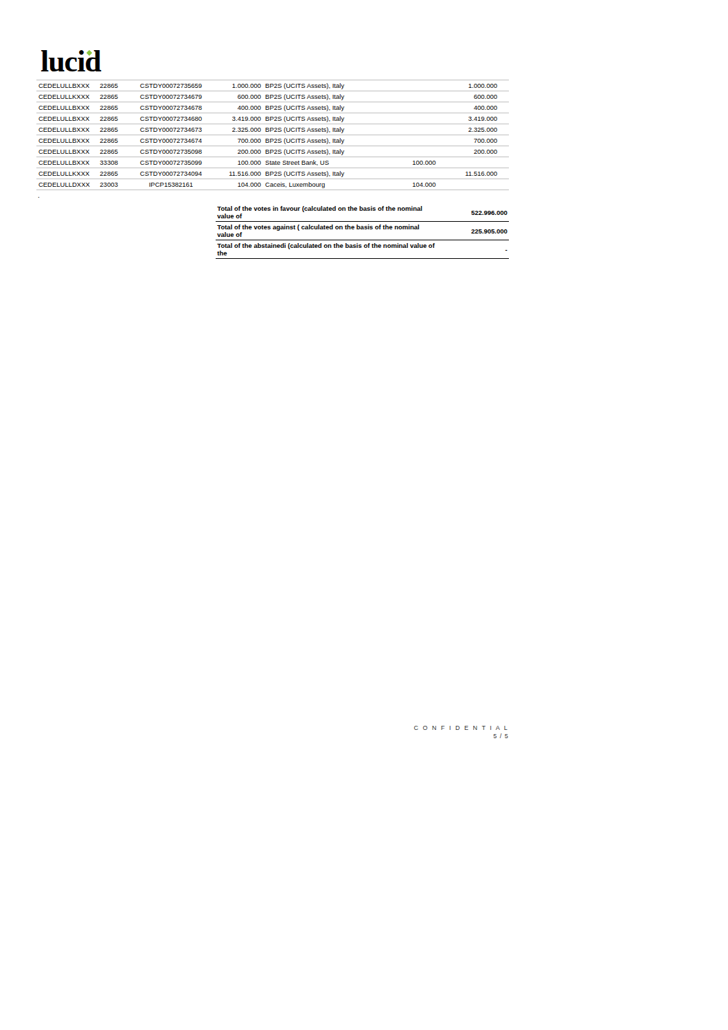lucid
| CEDELULLBXXX | 22865 | CSTDY00072735659 | 1.000.000 | BP2S (UCITS Assets), Italy | | 1.000.000 | |
| CEDELULLKXXX | 22865 | CSTDY00072734679 | 600.000 | BP2S (UCITS Assets), Italy | | 600.000 | |
| CEDELULLBXXX | 22865 | CSTDY00072734678 | 400.000 | BP2S (UCITS Assets), Italy | | 400.000 | |
| CEDELULLBXXX | 22865 | CSTDY00072734680 | 3.419.000 | BP2S (UCITS Assets), Italy | | 3.419.000 | |
| CEDELULLBXXX | 22865 | CSTDY00072734673 | 2.325.000 | BP2S (UCITS Assets), Italy | | 2.325.000 | |
| CEDELULLBXXX | 22865 | CSTDY00072734674 | 700.000 | BP2S (UCITS Assets), Italy | | 700.000 | |
| CEDELULLBXXX | 22865 | CSTDY00072735098 | 200.000 | BP2S (UCITS Assets), Italy | | 200.000 | |
| CEDELULLBXXX | 33308 | CSTDY00072735099 | 100.000 | State Street Bank, US | 100.000 | | |
| CEDELULLKXXX | 22865 | CSTDY00072734094 | 11.516.000 | BP2S (UCITS Assets), Italy | | 11.516.000 | |
| CEDELULLDXXX | 23003 | IPCP15382161 | 104.000 | Caceis, Luxembourg | 104.000 | | |
.
| Total of the votes in favour (calculated on the basis of the nominal value of | 522.996.000 |
| Total of the votes against ( calculated on the basis of the nominal value of | 225.905.000 |
| Total of the abstainedi (calculated on the basis of the nominal value of the | - |
C O N F I D E N T I A L
5 / 5